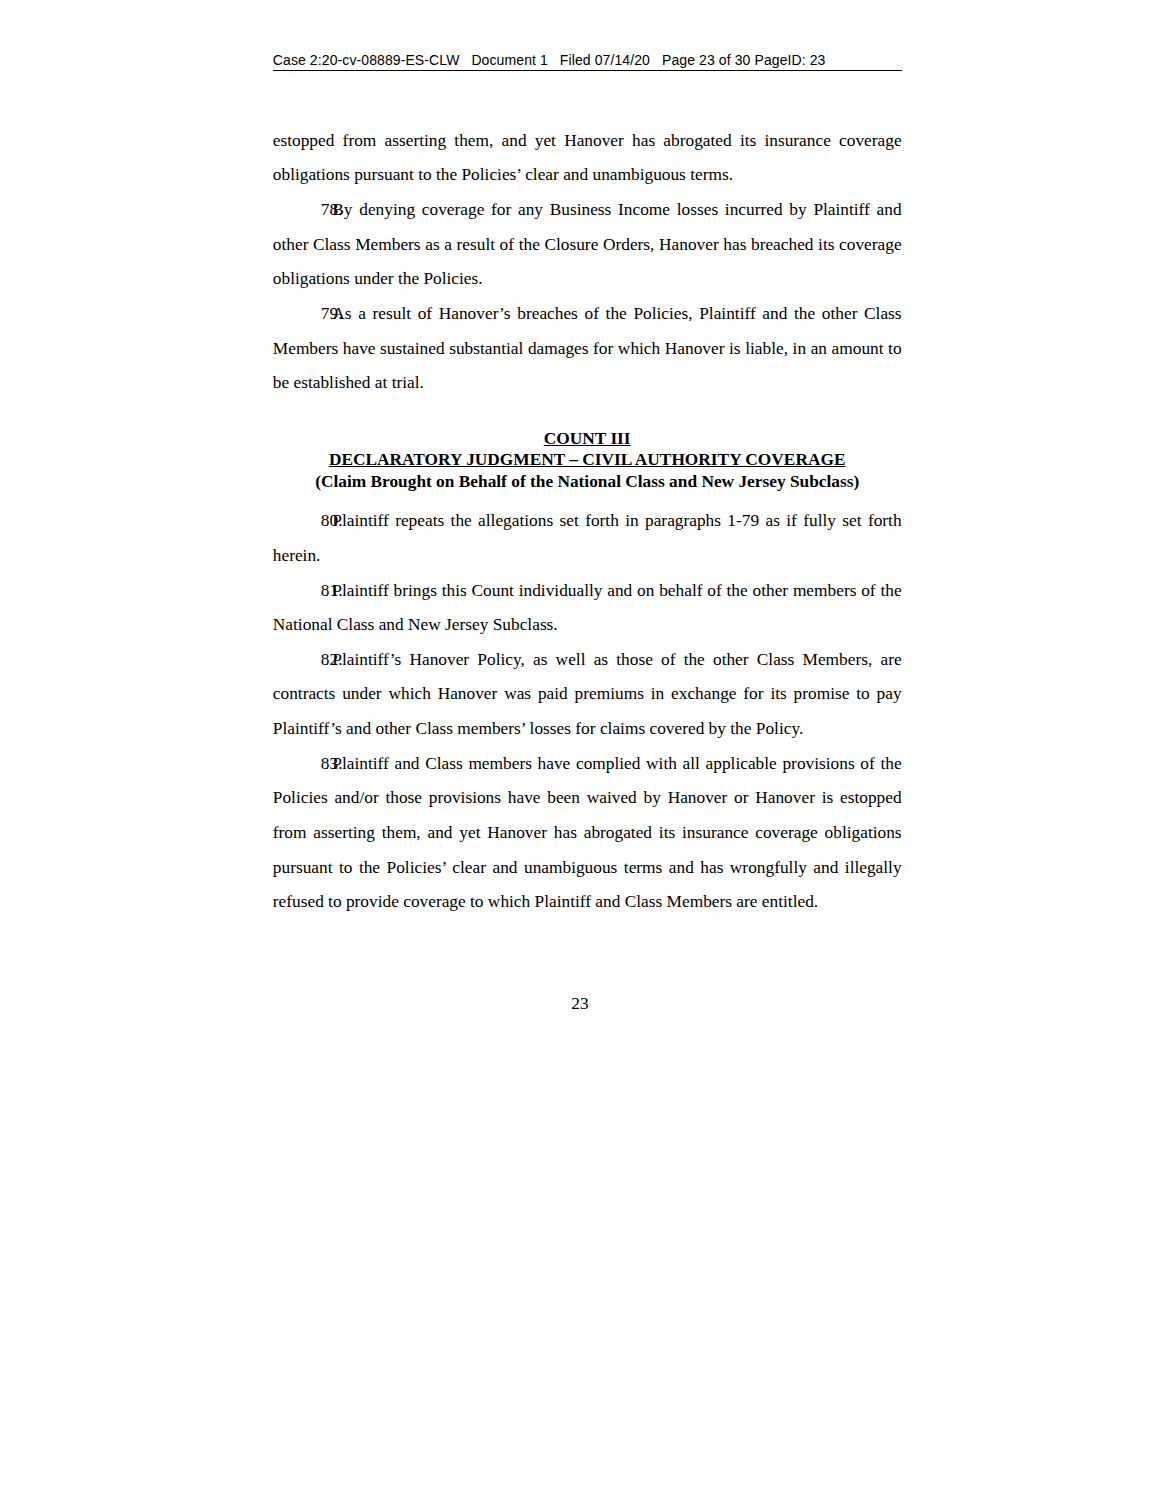Case 2:20-cv-08889-ES-CLW Document 1 Filed 07/14/20 Page 23 of 30 PageID: 23
estopped from asserting them, and yet Hanover has abrogated its insurance coverage obligations pursuant to the Policies’ clear and unambiguous terms.
78. By denying coverage for any Business Income losses incurred by Plaintiff and other Class Members as a result of the Closure Orders, Hanover has breached its coverage obligations under the Policies.
79. As a result of Hanover’s breaches of the Policies, Plaintiff and the other Class Members have sustained substantial damages for which Hanover is liable, in an amount to be established at trial.
COUNT III
DECLARATORY JUDGMENT – CIVIL AUTHORITY COVERAGE
(Claim Brought on Behalf of the National Class and New Jersey Subclass)
80. Plaintiff repeats the allegations set forth in paragraphs 1-79 as if fully set forth herein.
81. Plaintiff brings this Count individually and on behalf of the other members of the National Class and New Jersey Subclass.
82. Plaintiff’s Hanover Policy, as well as those of the other Class Members, are contracts under which Hanover was paid premiums in exchange for its promise to pay Plaintiff’s and other Class members’ losses for claims covered by the Policy.
83. Plaintiff and Class members have complied with all applicable provisions of the Policies and/or those provisions have been waived by Hanover or Hanover is estopped from asserting them, and yet Hanover has abrogated its insurance coverage obligations pursuant to the Policies’ clear and unambiguous terms and has wrongfully and illegally refused to provide coverage to which Plaintiff and Class Members are entitled.
23